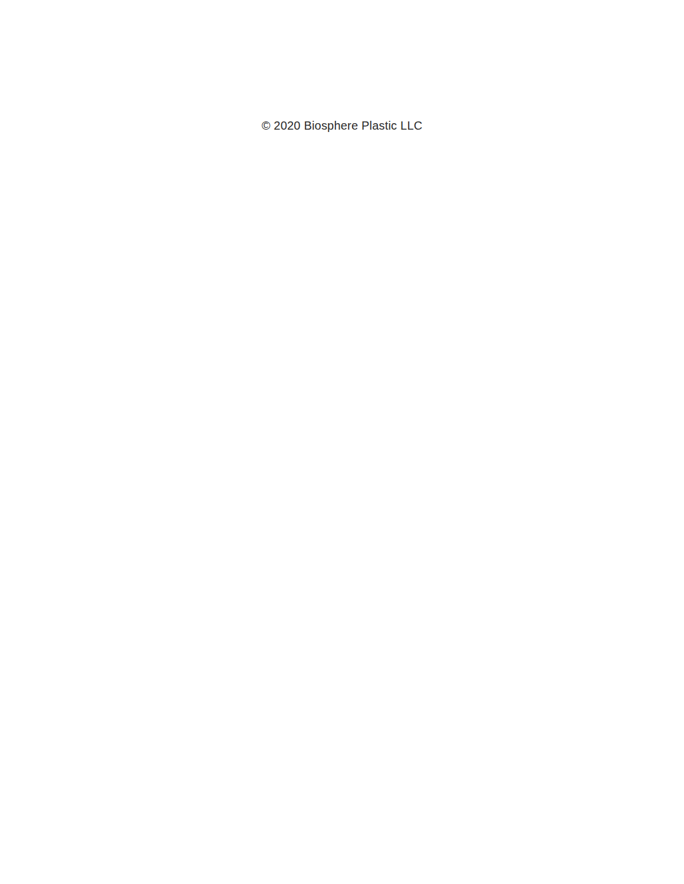© 2020 Biosphere Plastic LLC